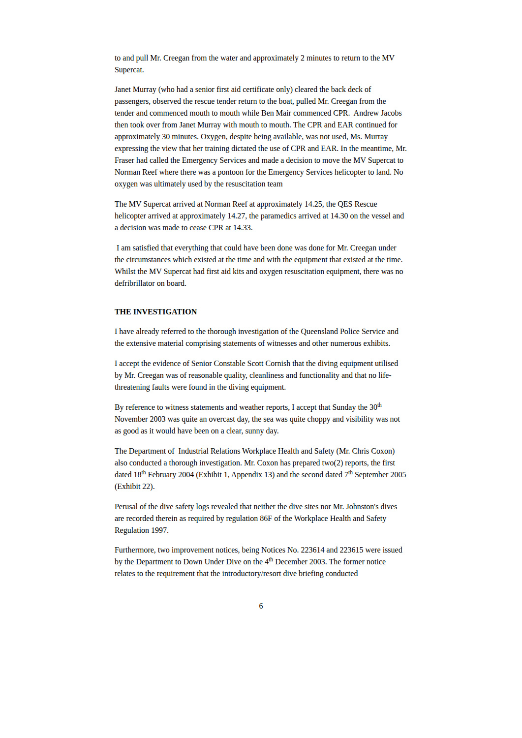to and pull Mr. Creegan from the water and approximately 2 minutes to return to the MV Supercat.
Janet Murray (who had a senior first aid certificate only) cleared the back deck of passengers, observed the rescue tender return to the boat, pulled Mr. Creegan from the tender and commenced mouth to mouth while Ben Mair commenced CPR. Andrew Jacobs then took over from Janet Murray with mouth to mouth. The CPR and EAR continued for approximately 30 minutes. Oxygen, despite being available, was not used, Ms. Murray expressing the view that her training dictated the use of CPR and EAR. In the meantime, Mr. Fraser had called the Emergency Services and made a decision to move the MV Supercat to Norman Reef where there was a pontoon for the Emergency Services helicopter to land. No oxygen was ultimately used by the resuscitation team
The MV Supercat arrived at Norman Reef at approximately 14.25, the QES Rescue helicopter arrived at approximately 14.27, the paramedics arrived at 14.30 on the vessel and a decision was made to cease CPR at 14.33.
I am satisfied that everything that could have been done was done for Mr. Creegan under the circumstances which existed at the time and with the equipment that existed at the time. Whilst the MV Supercat had first aid kits and oxygen resuscitation equipment, there was no defribrillator on board.
The Investigation
I have already referred to the thorough investigation of the Queensland Police Service and the extensive material comprising statements of witnesses and other numerous exhibits.
I accept the evidence of Senior Constable Scott Cornish that the diving equipment utilised by Mr. Creegan was of reasonable quality, cleanliness and functionality and that no life-threatening faults were found in the diving equipment.
By reference to witness statements and weather reports, I accept that Sunday the 30th November 2003 was quite an overcast day, the sea was quite choppy and visibility was not as good as it would have been on a clear, sunny day.
The Department of Industrial Relations Workplace Health and Safety (Mr. Chris Coxon) also conducted a thorough investigation. Mr. Coxon has prepared two(2) reports, the first dated 18th February 2004 (Exhibit 1, Appendix 13) and the second dated 7th September 2005 (Exhibit 22).
Perusal of the dive safety logs revealed that neither the dive sites nor Mr. Johnston's dives are recorded therein as required by regulation 86F of the Workplace Health and Safety Regulation 1997.
Furthermore, two improvement notices, being Notices No. 223614 and 223615 were issued by the Department to Down Under Dive on the 4th December 2003. The former notice relates to the requirement that the introductory/resort dive briefing conducted
6